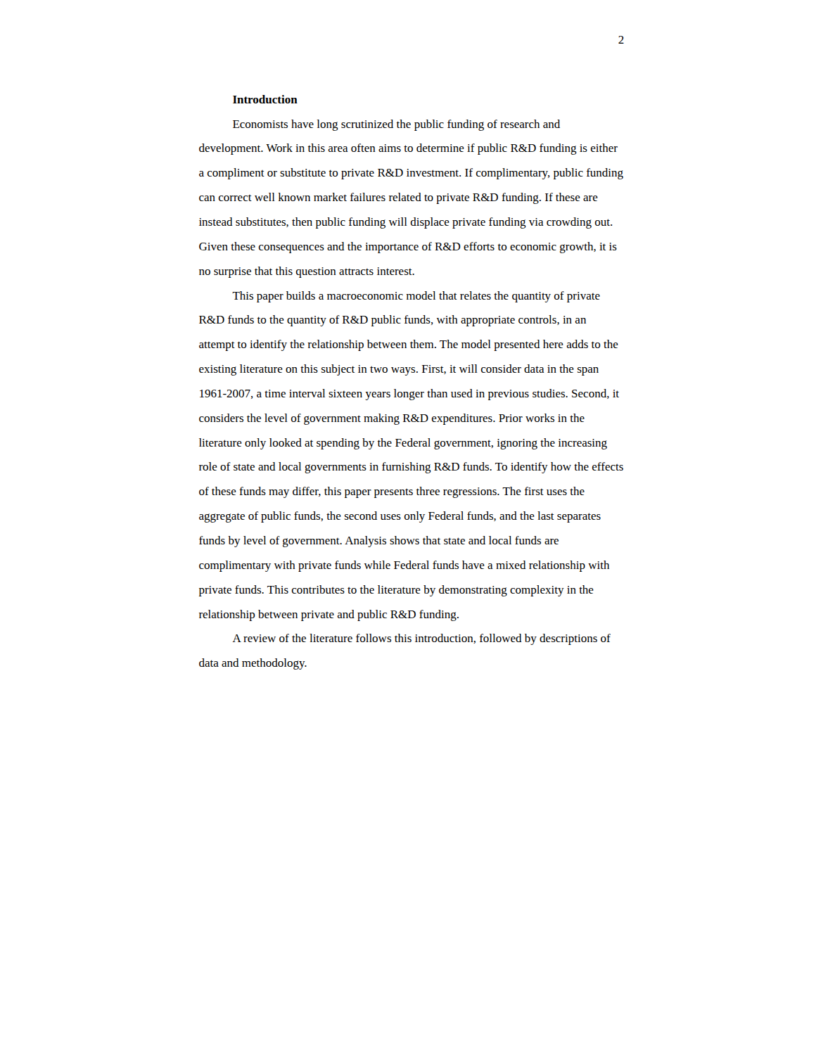2
Introduction
Economists have long scrutinized the public funding of research and development. Work in this area often aims to determine if public R&D funding is either a compliment or substitute to private R&D investment. If complimentary, public funding can correct well known market failures related to private R&D funding. If these are instead substitutes, then public funding will displace private funding via crowding out. Given these consequences and the importance of R&D efforts to economic growth, it is no surprise that this question attracts interest.
This paper builds a macroeconomic model that relates the quantity of private R&D funds to the quantity of R&D public funds, with appropriate controls, in an attempt to identify the relationship between them. The model presented here adds to the existing literature on this subject in two ways. First, it will consider data in the span 1961-2007, a time interval sixteen years longer than used in previous studies. Second, it considers the level of government making R&D expenditures. Prior works in the literature only looked at spending by the Federal government, ignoring the increasing role of state and local governments in furnishing R&D funds. To identify how the effects of these funds may differ, this paper presents three regressions. The first uses the aggregate of public funds, the second uses only Federal funds, and the last separates funds by level of government. Analysis shows that state and local funds are complimentary with private funds while Federal funds have a mixed relationship with private funds. This contributes to the literature by demonstrating complexity in the relationship between private and public R&D funding.
A review of the literature follows this introduction, followed by descriptions of data and methodology.